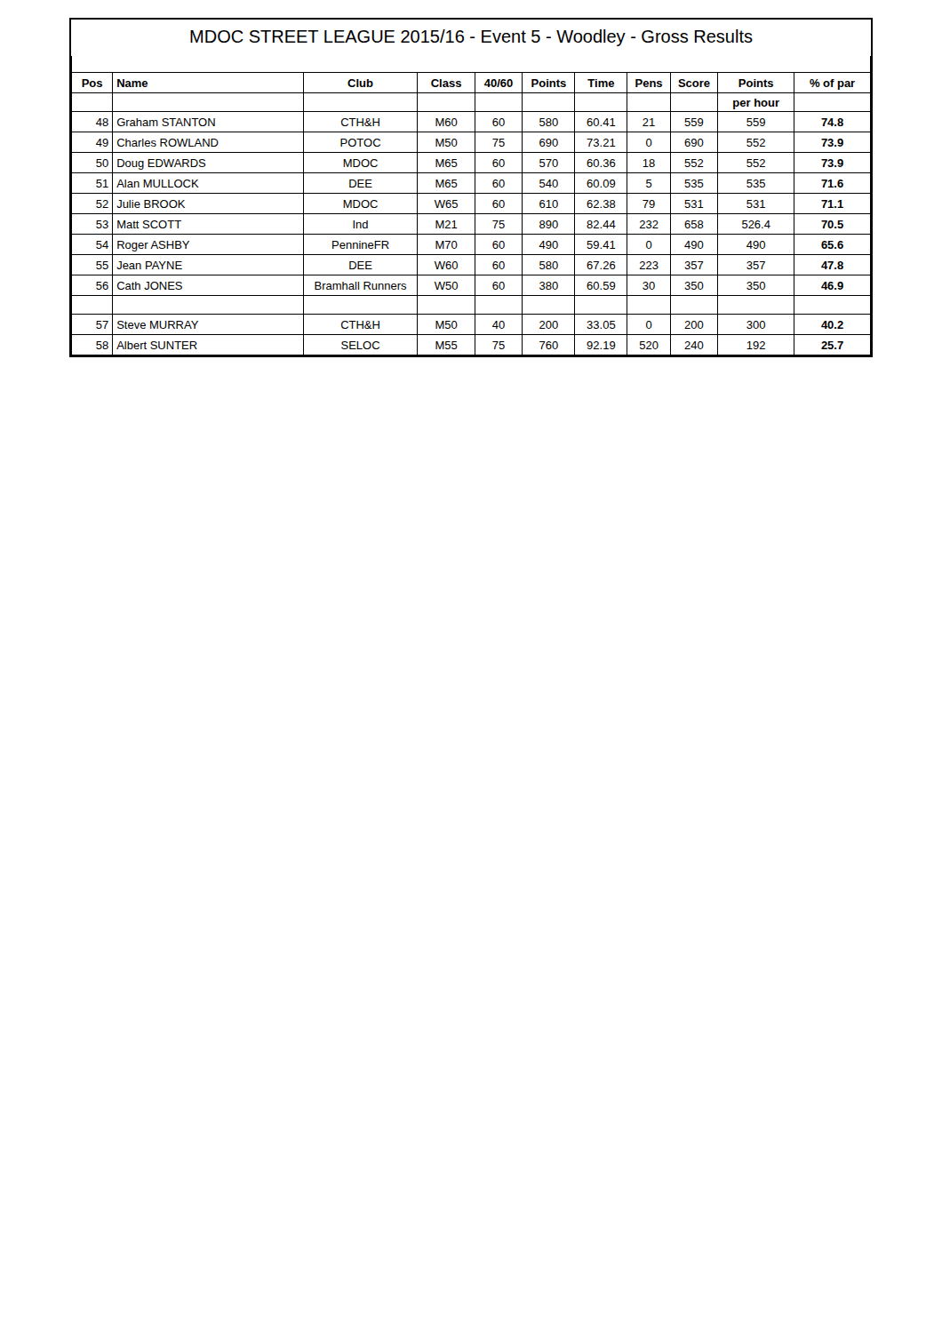MDOC STREET LEAGUE 2015/16 - Event 5 - Woodley - Gross Results
| Pos | Name | Club | Class | 40/60 | Points | Time | Pens | Score | Points | % of par |
| --- | --- | --- | --- | --- | --- | --- | --- | --- | --- | --- |
| | | | | | | | | | per hour | |
| 48 | Graham STANTON | CTH&H | M60 | 60 | 580 | 60.41 | 21 | 559 | 559 | 74.8 |
| 49 | Charles ROWLAND | POTOC | M50 | 75 | 690 | 73.21 | 0 | 690 | 552 | 73.9 |
| 50 | Doug EDWARDS | MDOC | M65 | 60 | 570 | 60.36 | 18 | 552 | 552 | 73.9 |
| 51 | Alan MULLOCK | DEE | M65 | 60 | 540 | 60.09 | 5 | 535 | 535 | 71.6 |
| 52 | Julie BROOK | MDOC | W65 | 60 | 610 | 62.38 | 79 | 531 | 531 | 71.1 |
| 53 | Matt SCOTT | Ind | M21 | 75 | 890 | 82.44 | 232 | 658 | 526.4 | 70.5 |
| 54 | Roger ASHBY | PennineFR | M70 | 60 | 490 | 59.41 | 0 | 490 | 490 | 65.6 |
| 55 | Jean PAYNE | DEE | W60 | 60 | 580 | 67.26 | 223 | 357 | 357 | 47.8 |
| 56 | Cath JONES | Bramhall Runners | W50 | 60 | 380 | 60.59 | 30 | 350 | 350 | 46.9 |
| 57 | Steve MURRAY | CTH&H | M50 | 40 | 200 | 33.05 | 0 | 200 | 300 | 40.2 |
| 58 | Albert SUNTER | SELOC | M55 | 75 | 760 | 92.19 | 520 | 240 | 192 | 25.7 |